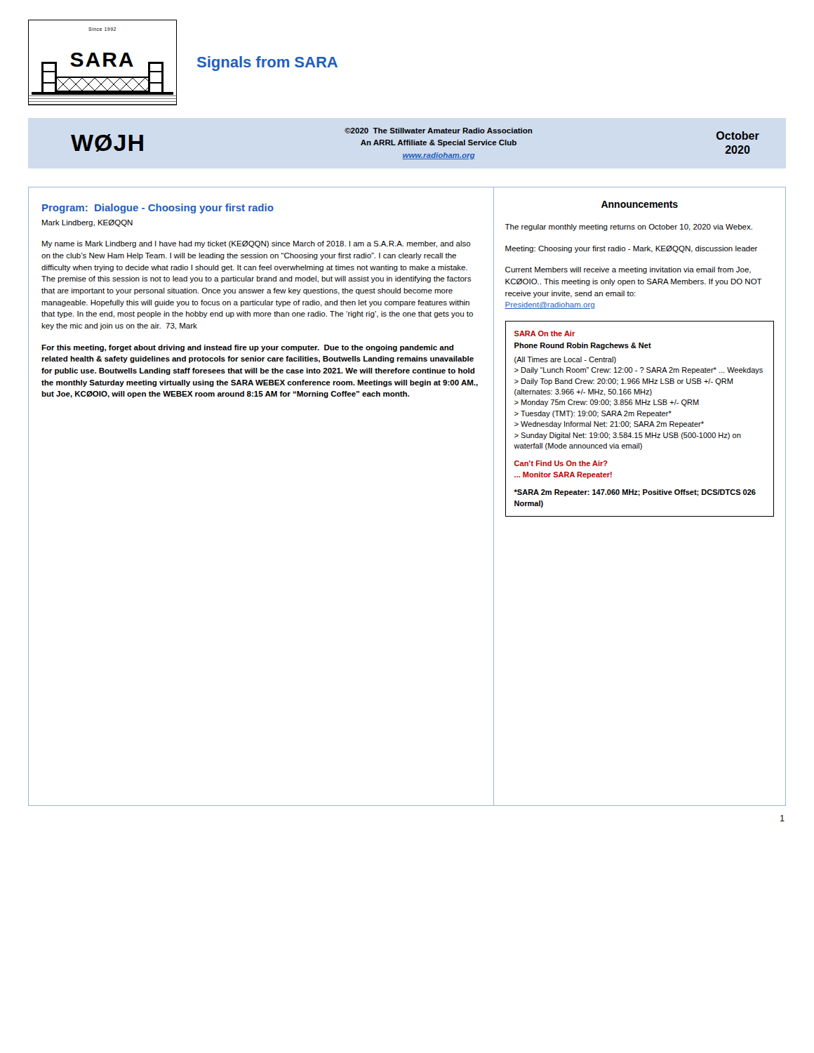Since 1992
SARA
Signals from SARA
WØJH
©2020 The Stillwater Amateur Radio Association
An ARRL Affiliate & Special Service Club
www.radioham.org
October
2020
Program: Dialogue - Choosing your first radio
Mark Lindberg, KEØQQN
My name is Mark Lindberg and I have had my ticket (KEØQQN) since March of 2018. I am a S.A.R.A. member, and also on the club’s New Ham Help Team. I will be leading the session on “Choosing your first radio”. I can clearly recall the difficulty when trying to decide what radio I should get. It can feel overwhelming at times not wanting to make a mistake. The premise of this session is not to lead you to a particular brand and model, but will assist you in identifying the factors that are important to your personal situation. Once you answer a few key questions, the quest should become more manageable. Hopefully this will guide you to focus on a particular type of radio, and then let you compare features within that type. In the end, most people in the hobby end up with more than one radio. The ‘right rig’, is the one that gets you to key the mic and join us on the air. 73, Mark
For this meeting, forget about driving and instead fire up your computer. Due to the ongoing pandemic and related health & safety guidelines and protocols for senior care facilities, Boutwells Landing remains unavailable for public use. Boutwells Landing staff foresees that will be the case into 2021. We will therefore continue to hold the monthly Saturday meeting virtually using the SARA WEBEX conference room. Meetings will begin at 9:00 AM., but Joe, KCØOIO, will open the WEBEX room around 8:15 AM for “Morning Coffee” each month.
Announcements
The regular monthly meeting returns on October 10, 2020 via Webex.
Meeting: Choosing your first radio - Mark, KEØQQN, discussion leader
Current Members will receive a meeting invitation via email from Joe, KCØOIO.. This meeting is only open to SARA Members. If you DO NOT receive your invite, send an email to:
President@radioham.org
SARA On the Air
Phone Round Robin Ragchews & Net
(All Times are Local - Central)
> Daily “Lunch Room” Crew: 12:00 - ? SARA 2m Repeater* ... Weekdays
> Daily Top Band Crew: 20:00; 1.966 MHz LSB or USB +/- QRM (alternates: 3.966 +/- MHz, 50.166 MHz)
> Monday 75m Crew: 09:00; 3.856 MHz LSB +/- QRM
> Tuesday (TMT): 19:00; SARA 2m Repeater*
> Wednesday Informal Net: 21:00; SARA 2m Repeater*
> Sunday Digital Net: 19:00; 3.584.15 MHz USB (500-1000 Hz) on waterfall (Mode announced via email)
Can’t Find Us On the Air?
... Monitor SARA Repeater!
*SARA 2m Repeater: 147.060 MHz; Positive Offset; DCS/DTCS 026 Normal)
1